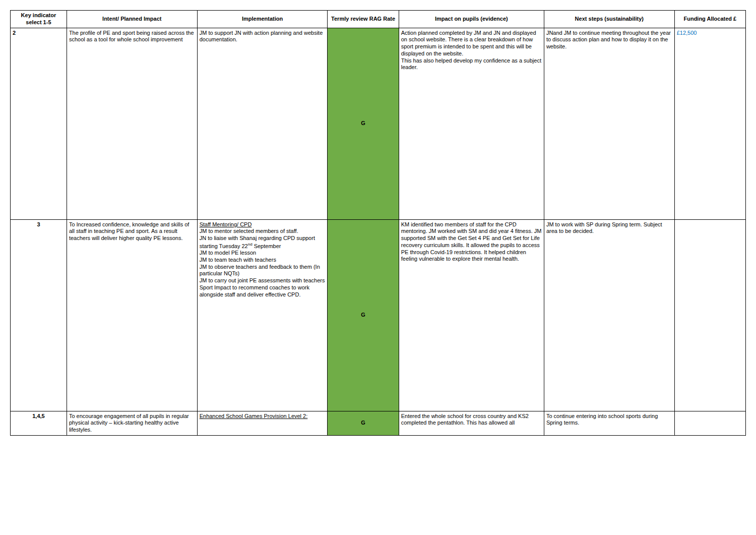| Key indicator select 1-5 | Intent/ Planned Impact | Implementation | Termly review RAG Rate | Impact on pupils (evidence) | Next steps (sustainability) | Funding Allocated £ |
| --- | --- | --- | --- | --- | --- | --- |
| 2 | The profile of PE and sport being raised across the school as a tool for whole school improvement | JM to support JN with action planning and website documentation. | G | Action planned completed by JM and JN and displayed on school website. There is a clear breakdown of how sport premium is intended to be spent and this will be displayed on the website. This has also helped develop my confidence as a subject leader. | JNand JM to continue meeting throughout the year to discuss action plan and how to display it on the website. | £12,500 |
| 3 | To Increased confidence, knowledge and skills of all staff in teaching PE and sport. As a result teachers will deliver higher quality PE lessons. | Staff Mentoring/ CPD JM to mentor selected members of staff. JN to liaise with Shanaj regarding CPD support starting Tuesday 22 nd September JM to model PE lesson JM to team teach with teachers JM to observe teachers and feedback to them (In particular NQTs) JM to carry out joint PE assessments with teachers Sport Impact to recommend coaches to work alongside staff and deliver effective CPD. | G | KM identified two members of staff for the CPD mentoring. JM worked with SM and did year 4 fitness. JM supported SM with the Get Set 4 PE and Get Set for Life recovery curriculum skills. It allowed the pupils to access PE through Covid-19 restrictions. It helped children feeling vulnerable to explore their mental health. | JM to work with SP during Spring term. Subject area to be decided. | |
| 1,4,5 | To encourage engagement of all pupils in regular physical activity – kick-starting healthy active lifestyles. | Enhanced School Games Provision Level 2: | G | Entered the whole school for cross country and KS2 completed the pentathlon. This has allowed all | To continue entering into school sports during Spring terms. | |